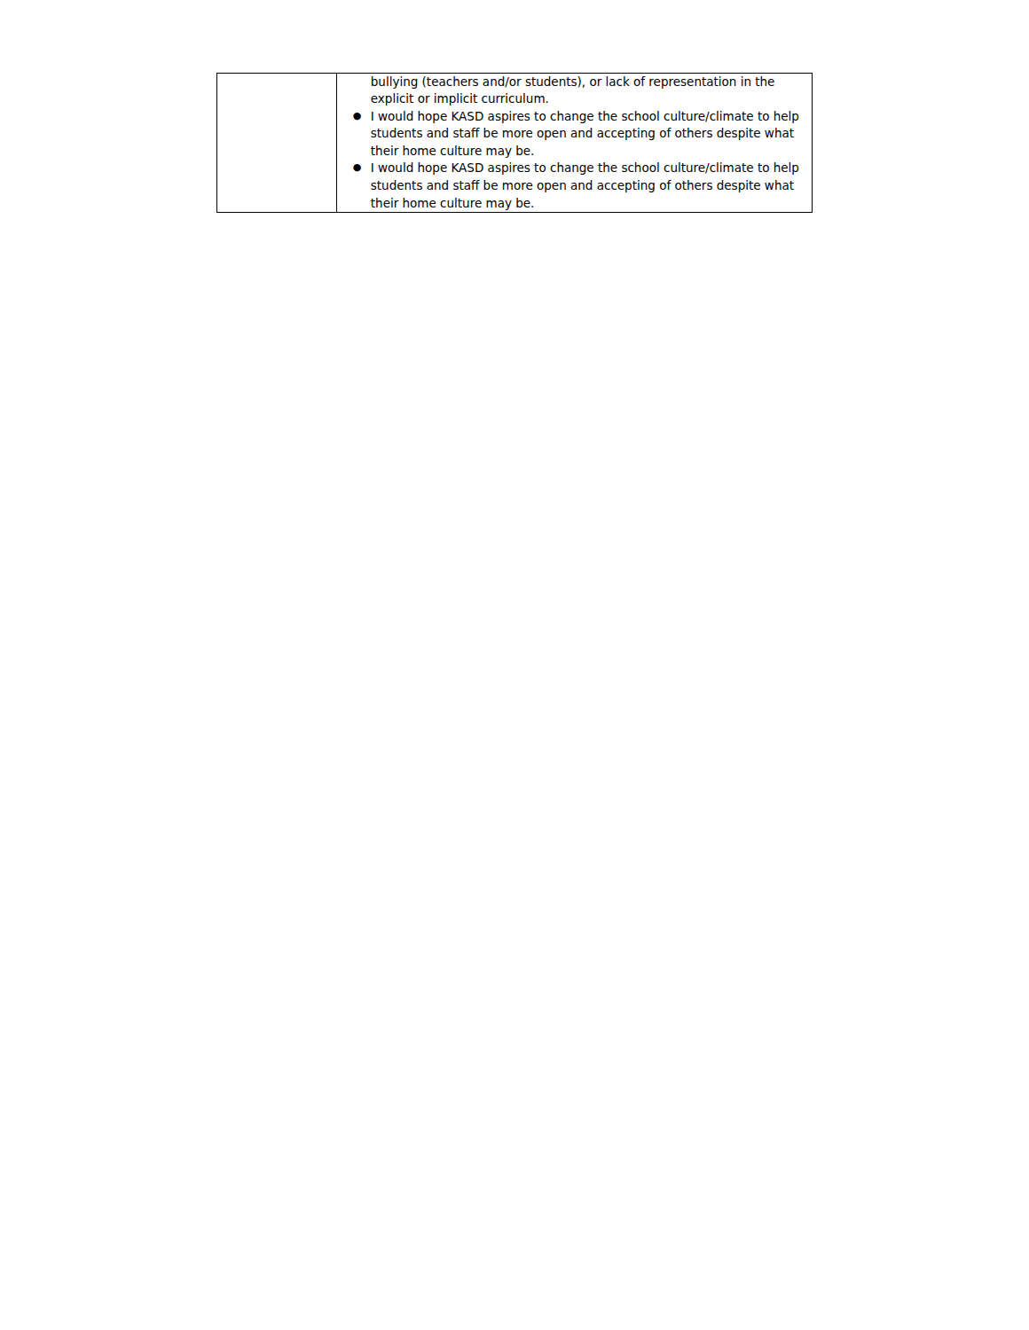| | bullying (teachers and/or students), or lack of representation in the explicit or implicit curriculum. I would hope KASD aspires to change the school culture/climate to help students and staff be more open and accepting of others despite what their home culture may be. I would hope KASD aspires to change the school culture/climate to help students and staff be more open and accepting of others despite what their home culture may be. |